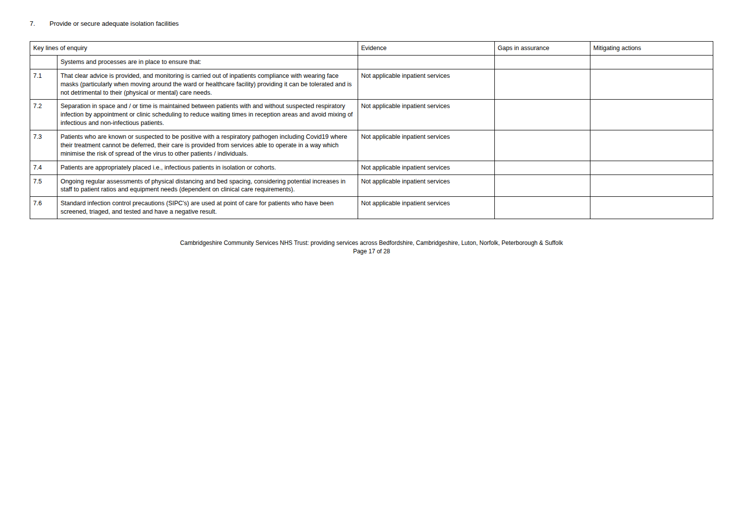7. Provide or secure adequate isolation facilities
| Key lines of enquiry | Evidence | Gaps in assurance | Mitigating actions |
| --- | --- | --- | --- |
| | Systems and processes are in place to ensure that: | | | |
| 7.1 | That clear advice is provided, and monitoring is carried out of inpatients compliance with wearing face masks (particularly when moving around the ward or healthcare facility) providing it can be tolerated and is not detrimental to their (physical or mental) care needs. | Not applicable inpatient services | | |
| 7.2 | Separation in space and / or time is maintained between patients with and without suspected respiratory infection by appointment or clinic scheduling to reduce waiting times in reception areas and avoid mixing of infectious and non-infectious patients. | Not applicable inpatient services | | |
| 7.3 | Patients who are known or suspected to be positive with a respiratory pathogen including Covid19 where their treatment cannot be deferred, their care is provided from services able to operate in a way which minimise the risk of spread of the virus to other patients / individuals. | Not applicable inpatient services | | |
| 7.4 | Patients are appropriately placed i.e., infectious patients in isolation or cohorts. | Not applicable inpatient services | | |
| 7.5 | Ongoing regular assessments of physical distancing and bed spacing, considering potential increases in staff to patient ratios and equipment needs (dependent on clinical care requirements). | Not applicable inpatient services | | |
| 7.6 | Standard infection control precautions (SIPC's) are used at point of care for patients who have been screened, triaged, and tested and have a negative result. | Not applicable inpatient services | | |
Cambridgeshire Community Services NHS Trust: providing services across Bedfordshire, Cambridgeshire, Luton, Norfolk, Peterborough & Suffolk
Page 17 of 28